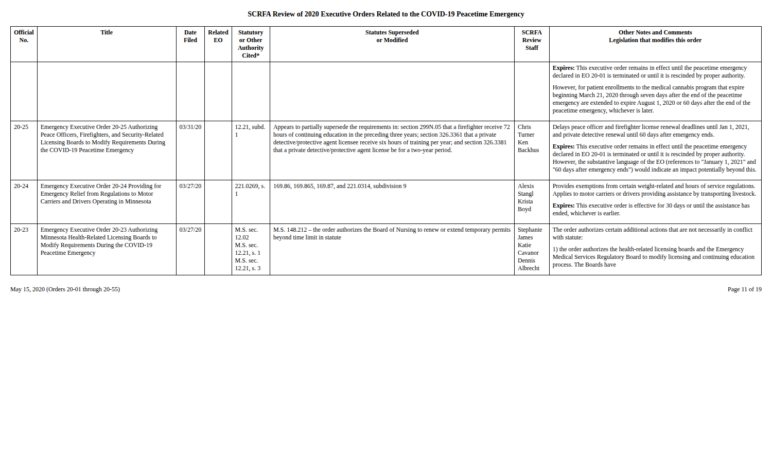SCRFA Review of 2020 Executive Orders Related to the COVID-19 Peacetime Emergency
| Official No. | Title | Date Filed | Related EO | Statutory or Other Authority Cited* | Statutes Superseded or Modified | SCRFA Review Staff | Other Notes and Comments Legislation that modifies this order |
| --- | --- | --- | --- | --- | --- | --- | --- |
| | | | | | | | Expires: This executive order remains in effect until the peacetime emergency declared in EO 20-01 is terminated or until it is rescinded by proper authority. However, for patient enrollments to the medical cannabis program that expire beginning March 21, 2020 through seven days after the end of the peacetime emergency are extended to expire August 1, 2020 or 60 days after the end of the peacetime emergency, whichever is later. |
| 20-25 | Emergency Executive Order 20-25 Authorizing Peace Officers, Firefighters, and Security-Related Licensing Boards to Modify Requirements During the COVID-19 Peacetime Emergency | 03/31/20 | | 12.21, subd. 1 | Appears to partially supersede the requirements in: section 299N.05 that a firefighter receive 72 hours of continuing education in the preceding three years; section 326.3361 that a private detective/protective agent licensee receive six hours of training per year; and section 326.3381 that a private detective/protective agent license be for a two-year period. | Chris Turner Ken Backhus | Delays peace officer and firefighter license renewal deadlines until Jan 1, 2021, and private detective renewal until 60 days after emergency ends. Expires: This executive order remains in effect until the peacetime emergency declared in EO 20-01 is terminated or until it is rescinded by proper authority. However, the substantive language of the EO (references to "January 1, 2021" and "60 days after emergency ends") would indicate an impact potentially beyond this. |
| 20-24 | Emergency Executive Order 20-24 Providing for Emergency Relief from Regulations to Motor Carriers and Drivers Operating in Minnesota | 03/27/20 | | 221.0269, s. 1 | 169.86, 169.865, 169.87, and 221.0314, subdivision 9 | Alexis Stangl Krista Boyd | Provides exemptions from certain weight-related and hours of service regulations. Applies to motor carriers or drivers providing assistance by transporting livestock. Expires: This executive order is effective for 30 days or until the assistance has ended, whichever is earlier. |
| 20-23 | Emergency Executive Order 20-23 Authorizing Minnesota Health-Related Licensing Boards to Modify Requirements During the COVID-19 Peacetime Emergency | 03/27/20 | | M.S. sec. 12.02 M.S. sec. 12.21, s. 1 M.S. sec. 12.21, s. 3 | M.S. 148.212 – the order authorizes the Board of Nursing to renew or extend temporary permits beyond time limit in statute | Stephanie James Katie Cavanor Dennis Albrecht | The order authorizes certain additional actions that are not necessarily in conflict with statute: 1) the order authorizes the health-related licensing boards and the Emergency Medical Services Regulatory Board to modify licensing and continuing education process. The Boards have |
May 15, 2020 (Orders 20-01 through 20-55) Page 11 of 19